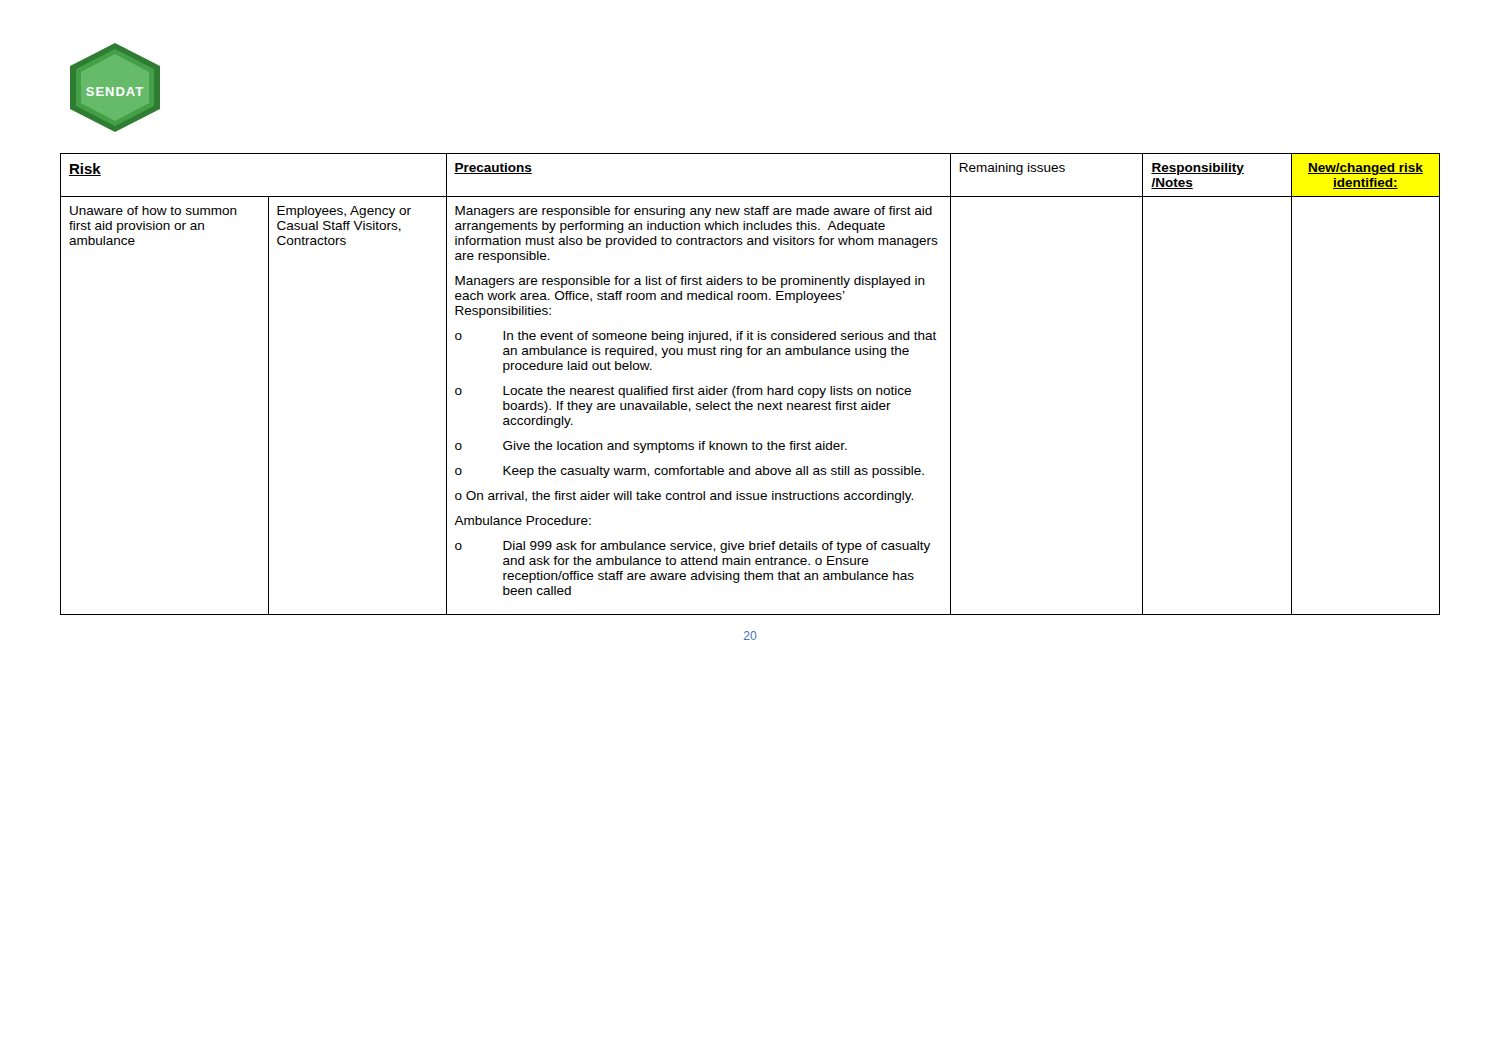SENDAT
| Risk | Precautions | Remaining issues | Responsibility /Notes | New/changed risk identified: |
| --- | --- | --- | --- | --- |
| Unaware of how to summon first aid provision or an ambulance | Employees, Agency or Casual Staff Visitors, Contractors | Managers are responsible for ensuring any new staff are made aware of first aid arrangements by performing an induction which includes this. Adequate information must also be provided to contractors and visitors for whom managers are responsible. Managers are responsible for a list of first aiders to be prominently displayed in each work area. Office, staff room and medical room. Employees’ Responsibilities: o In the event of someone being injured, if it is considered serious and that an ambulance is required, you must ring for an ambulance using the procedure laid out below. o Locate the nearest qualified first aider (from hard copy lists on notice boards). If they are unavailable, select the next nearest first aider accordingly. o Give the location and symptoms if known to the first aider. o Keep the casualty warm, comfortable and above all as still as possible. o On arrival, the first aider will take control and issue instructions accordingly. Ambulance Procedure: o Dial 999 ask for ambulance service, give brief details of type of casualty and ask for the ambulance to attend main entrance. o Ensure reception/office staff are aware advising them that an ambulance has been called | | | |
20